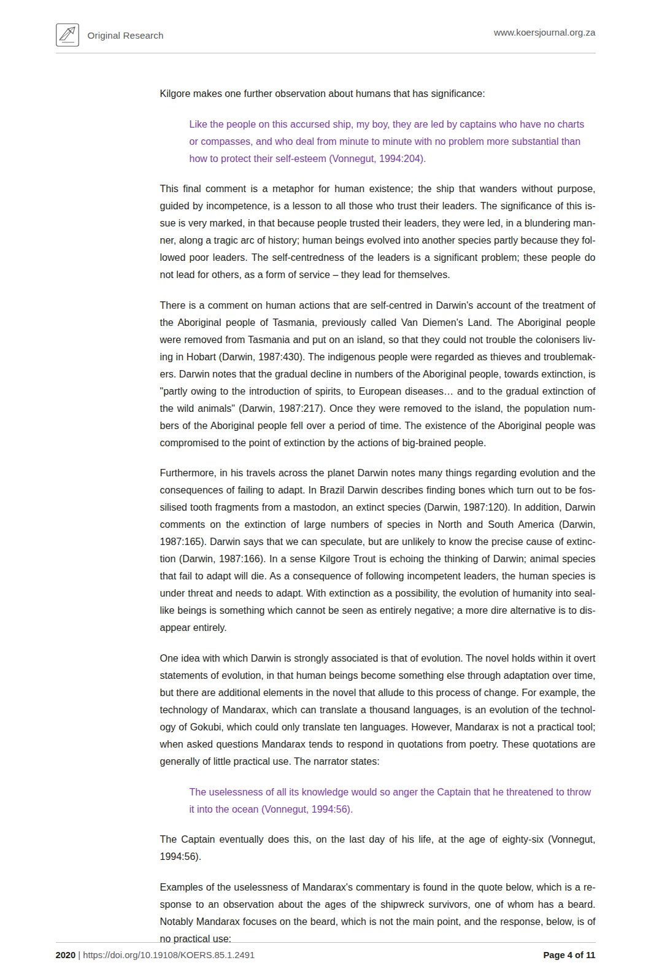Original Research
www.koersjournal.org.za
Kilgore makes one further observation about humans that has significance:
Like the people on this accursed ship, my boy, they are led by captains who have no charts or compasses, and who deal from minute to minute with no problem more substantial than how to protect their self-esteem (Vonnegut, 1994:204).
This final comment is a metaphor for human existence; the ship that wanders without purpose, guided by incompetence, is a lesson to all those who trust their leaders. The significance of this issue is very marked, in that because people trusted their leaders, they were led, in a blundering manner, along a tragic arc of history; human beings evolved into another species partly because they followed poor leaders. The self-centredness of the leaders is a significant problem; these people do not lead for others, as a form of service – they lead for themselves.
There is a comment on human actions that are self-centred in Darwin's account of the treatment of the Aboriginal people of Tasmania, previously called Van Diemen's Land. The Aboriginal people were removed from Tasmania and put on an island, so that they could not trouble the colonisers living in Hobart (Darwin, 1987:430). The indigenous people were regarded as thieves and troublemakers. Darwin notes that the gradual decline in numbers of the Aboriginal people, towards extinction, is "partly owing to the introduction of spirits, to European diseases… and to the gradual extinction of the wild animals" (Darwin, 1987:217). Once they were removed to the island, the population numbers of the Aboriginal people fell over a period of time. The existence of the Aboriginal people was compromised to the point of extinction by the actions of big-brained people.
Furthermore, in his travels across the planet Darwin notes many things regarding evolution and the consequences of failing to adapt. In Brazil Darwin describes finding bones which turn out to be fossilised tooth fragments from a mastodon, an extinct species (Darwin, 1987:120). In addition, Darwin comments on the extinction of large numbers of species in North and South America (Darwin, 1987:165). Darwin says that we can speculate, but are unlikely to know the precise cause of extinction (Darwin, 1987:166). In a sense Kilgore Trout is echoing the thinking of Darwin; animal species that fail to adapt will die. As a consequence of following incompetent leaders, the human species is under threat and needs to adapt. With extinction as a possibility, the evolution of humanity into seal-like beings is something which cannot be seen as entirely negative; a more dire alternative is to disappear entirely.
One idea with which Darwin is strongly associated is that of evolution. The novel holds within it overt statements of evolution, in that human beings become something else through adaptation over time, but there are additional elements in the novel that allude to this process of change. For example, the technology of Mandarax, which can translate a thousand languages, is an evolution of the technology of Gokubi, which could only translate ten languages. However, Mandarax is not a practical tool; when asked questions Mandarax tends to respond in quotations from poetry. These quotations are generally of little practical use. The narrator states:
The uselessness of all its knowledge would so anger the Captain that he threatened to throw it into the ocean (Vonnegut, 1994:56).
The Captain eventually does this, on the last day of his life, at the age of eighty-six (Vonnegut, 1994:56).
Examples of the uselessness of Mandarax's commentary is found in the quote below, which is a response to an observation about the ages of the shipwreck survivors, one of whom has a beard. Notably Mandarax focuses on the beard, which is not the main point, and the response, below, is of no practical use:
2020 | https://doi.org/10.19108/KOERS.85.1.2491
Page 4 of 11